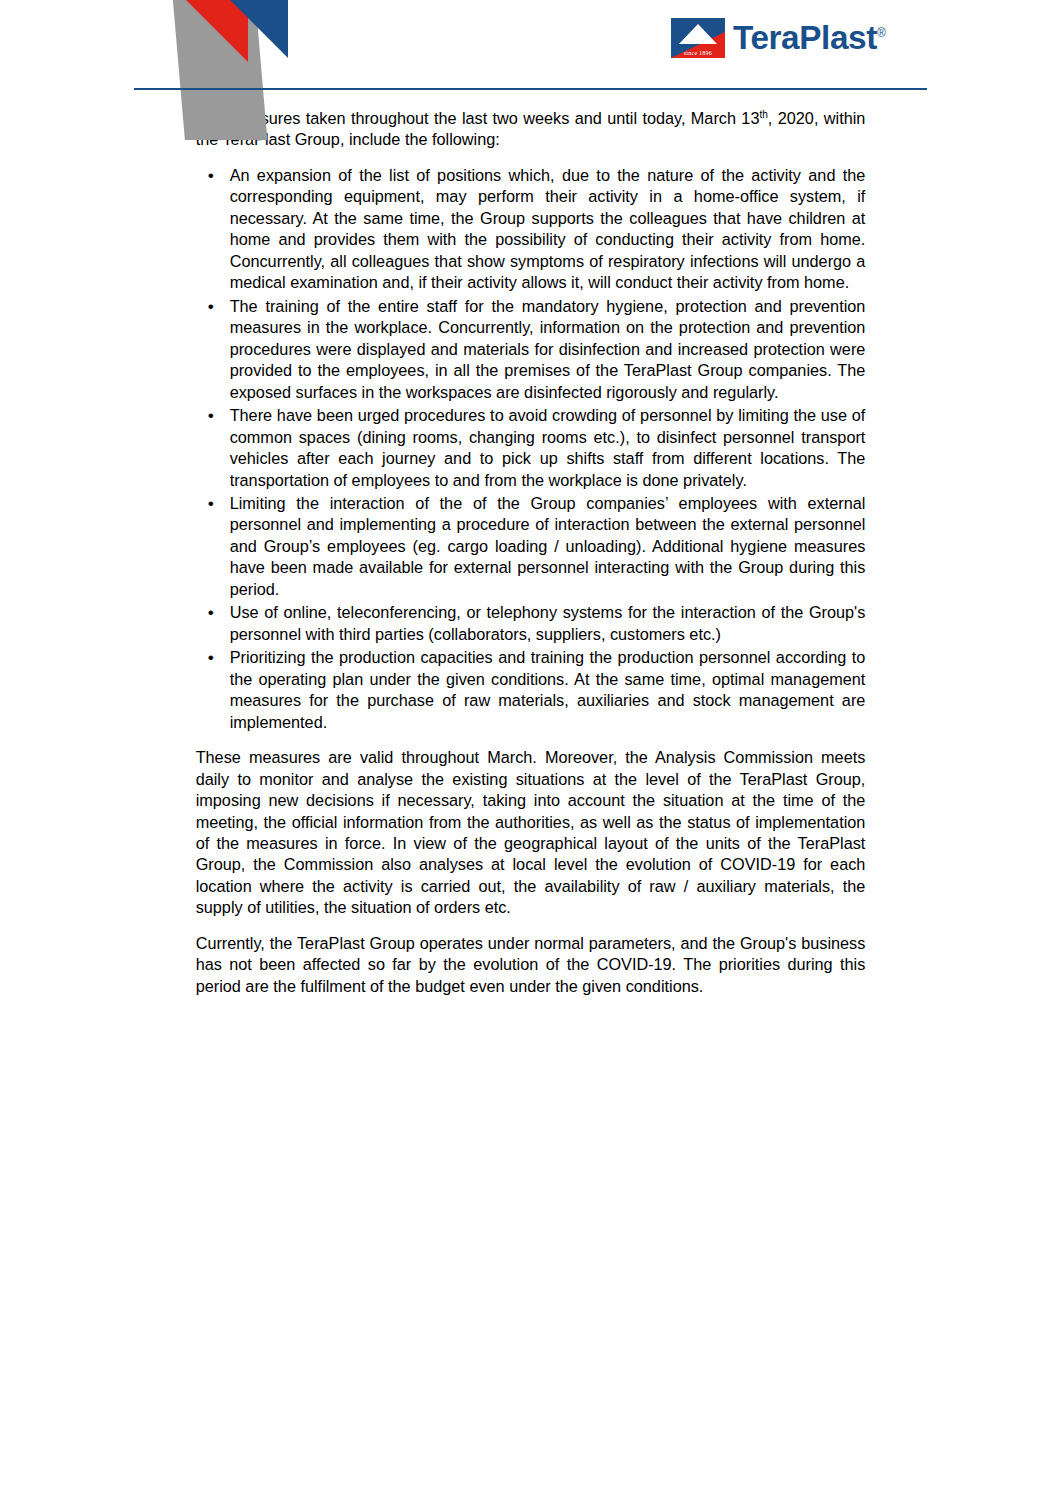since 1896
TeraPlast®
The measures taken throughout the last two weeks and until today, March 13th, 2020, within the TeraPlast Group, include the following:
An expansion of the list of positions which, due to the nature of the activity and the corresponding equipment, may perform their activity in a home-office system, if necessary. At the same time, the Group supports the colleagues that have children at home and provides them with the possibility of conducting their activity from home. Concurrently, all colleagues that show symptoms of respiratory infections will undergo a medical examination and, if their activity allows it, will conduct their activity from home.
The training of the entire staff for the mandatory hygiene, protection and prevention measures in the workplace. Concurrently, information on the protection and prevention procedures were displayed and materials for disinfection and increased protection were provided to the employees, in all the premises of the TeraPlast Group companies. The exposed surfaces in the workspaces are disinfected rigorously and regularly.
There have been urged procedures to avoid crowding of personnel by limiting the use of common spaces (dining rooms, changing rooms etc.), to disinfect personnel transport vehicles after each journey and to pick up shifts staff from different locations. The transportation of employees to and from the workplace is done privately.
Limiting the interaction of the of the Group companies’ employees with external personnel and implementing a procedure of interaction between the external personnel and Group’s employees (eg. cargo loading / unloading). Additional hygiene measures have been made available for external personnel interacting with the Group during this period.
Use of online, teleconferencing, or telephony systems for the interaction of the Group's personnel with third parties (collaborators, suppliers, customers etc.)
Prioritizing the production capacities and training the production personnel according to the operating plan under the given conditions. At the same time, optimal management measures for the purchase of raw materials, auxiliaries and stock management are implemented.
These measures are valid throughout March. Moreover, the Analysis Commission meets daily to monitor and analyse the existing situations at the level of the TeraPlast Group, imposing new decisions if necessary, taking into account the situation at the time of the meeting, the official information from the authorities, as well as the status of implementation of the measures in force. In view of the geographical layout of the units of the TeraPlast Group, the Commission also analyses at local level the evolution of COVID-19 for each location where the activity is carried out, the availability of raw / auxiliary materials, the supply of utilities, the situation of orders etc.
Currently, the TeraPlast Group operates under normal parameters, and the Group's business has not been affected so far by the evolution of the COVID-19. The priorities during this period are the fulfilment of the budget even under the given conditions.